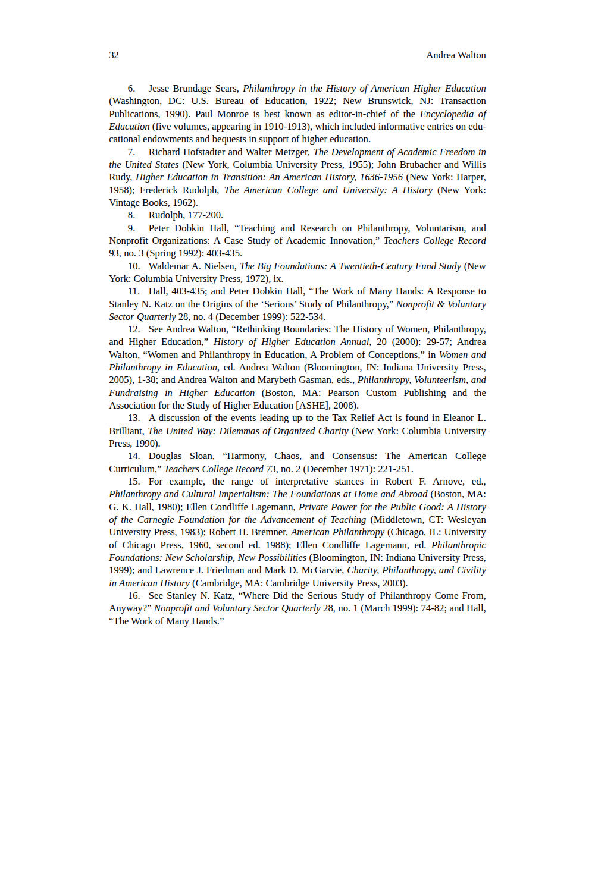32 Andrea Walton
6. Jesse Brundage Sears, Philanthropy in the History of American Higher Education (Washington, DC: U.S. Bureau of Education, 1922; New Brunswick, NJ: Transaction Publications, 1990). Paul Monroe is best known as editor-in-chief of the Encyclopedia of Education (five volumes, appearing in 1910-1913), which included informative entries on educational endowments and bequests in support of higher education.
7. Richard Hofstadter and Walter Metzger, The Development of Academic Freedom in the United States (New York, Columbia University Press, 1955); John Brubacher and Willis Rudy, Higher Education in Transition: An American History, 1636-1956 (New York: Harper, 1958); Frederick Rudolph, The American College and University: A History (New York: Vintage Books, 1962).
8. Rudolph, 177-200.
9. Peter Dobkin Hall, “Teaching and Research on Philanthropy, Voluntarism, and Nonprofit Organizations: A Case Study of Academic Innovation,” Teachers College Record 93, no. 3 (Spring 1992): 403-435.
10. Waldemar A. Nielsen, The Big Foundations: A Twentieth-Century Fund Study (New York: Columbia University Press, 1972), ix.
11. Hall, 403-435; and Peter Dobkin Hall, “The Work of Many Hands: A Response to Stanley N. Katz on the Origins of the ‘Serious’ Study of Philanthropy,” Nonprofit & Voluntary Sector Quarterly 28, no. 4 (December 1999): 522-534.
12. See Andrea Walton, “Rethinking Boundaries: The History of Women, Philanthropy, and Higher Education,” History of Higher Education Annual, 20 (2000): 29-57; Andrea Walton, “Women and Philanthropy in Education, A Problem of Conceptions,” in Women and Philanthropy in Education, ed. Andrea Walton (Bloomington, IN: Indiana University Press, 2005), 1-38; and Andrea Walton and Marybeth Gasman, eds., Philanthropy, Volunteerism, and Fundraising in Higher Education (Boston, MA: Pearson Custom Publishing and the Association for the Study of Higher Education [ASHE], 2008).
13. A discussion of the events leading up to the Tax Relief Act is found in Eleanor L. Brilliant, The United Way: Dilemmas of Organized Charity (New York: Columbia University Press, 1990).
14. Douglas Sloan, “Harmony, Chaos, and Consensus: The American College Curriculum,” Teachers College Record 73, no. 2 (December 1971): 221-251.
15. For example, the range of interpretative stances in Robert F. Arnove, ed., Philanthropy and Cultural Imperialism: The Foundations at Home and Abroad (Boston, MA: G. K. Hall, 1980); Ellen Condliffe Lagemann, Private Power for the Public Good: A History of the Carnegie Foundation for the Advancement of Teaching (Middletown, CT: Wesleyan University Press, 1983); Robert H. Bremner, American Philanthropy (Chicago, IL: University of Chicago Press, 1960, second ed. 1988); Ellen Condliffe Lagemann, ed. Philanthropic Foundations: New Scholarship, New Possibilities (Bloomington, IN: Indiana University Press, 1999); and Lawrence J. Friedman and Mark D. McGarvie, Charity, Philanthropy, and Civility in American History (Cambridge, MA: Cambridge University Press, 2003).
16. See Stanley N. Katz, “Where Did the Serious Study of Philanthropy Come From, Anyway?” Nonprofit and Voluntary Sector Quarterly 28, no. 1 (March 1999): 74-82; and Hall, “The Work of Many Hands.”